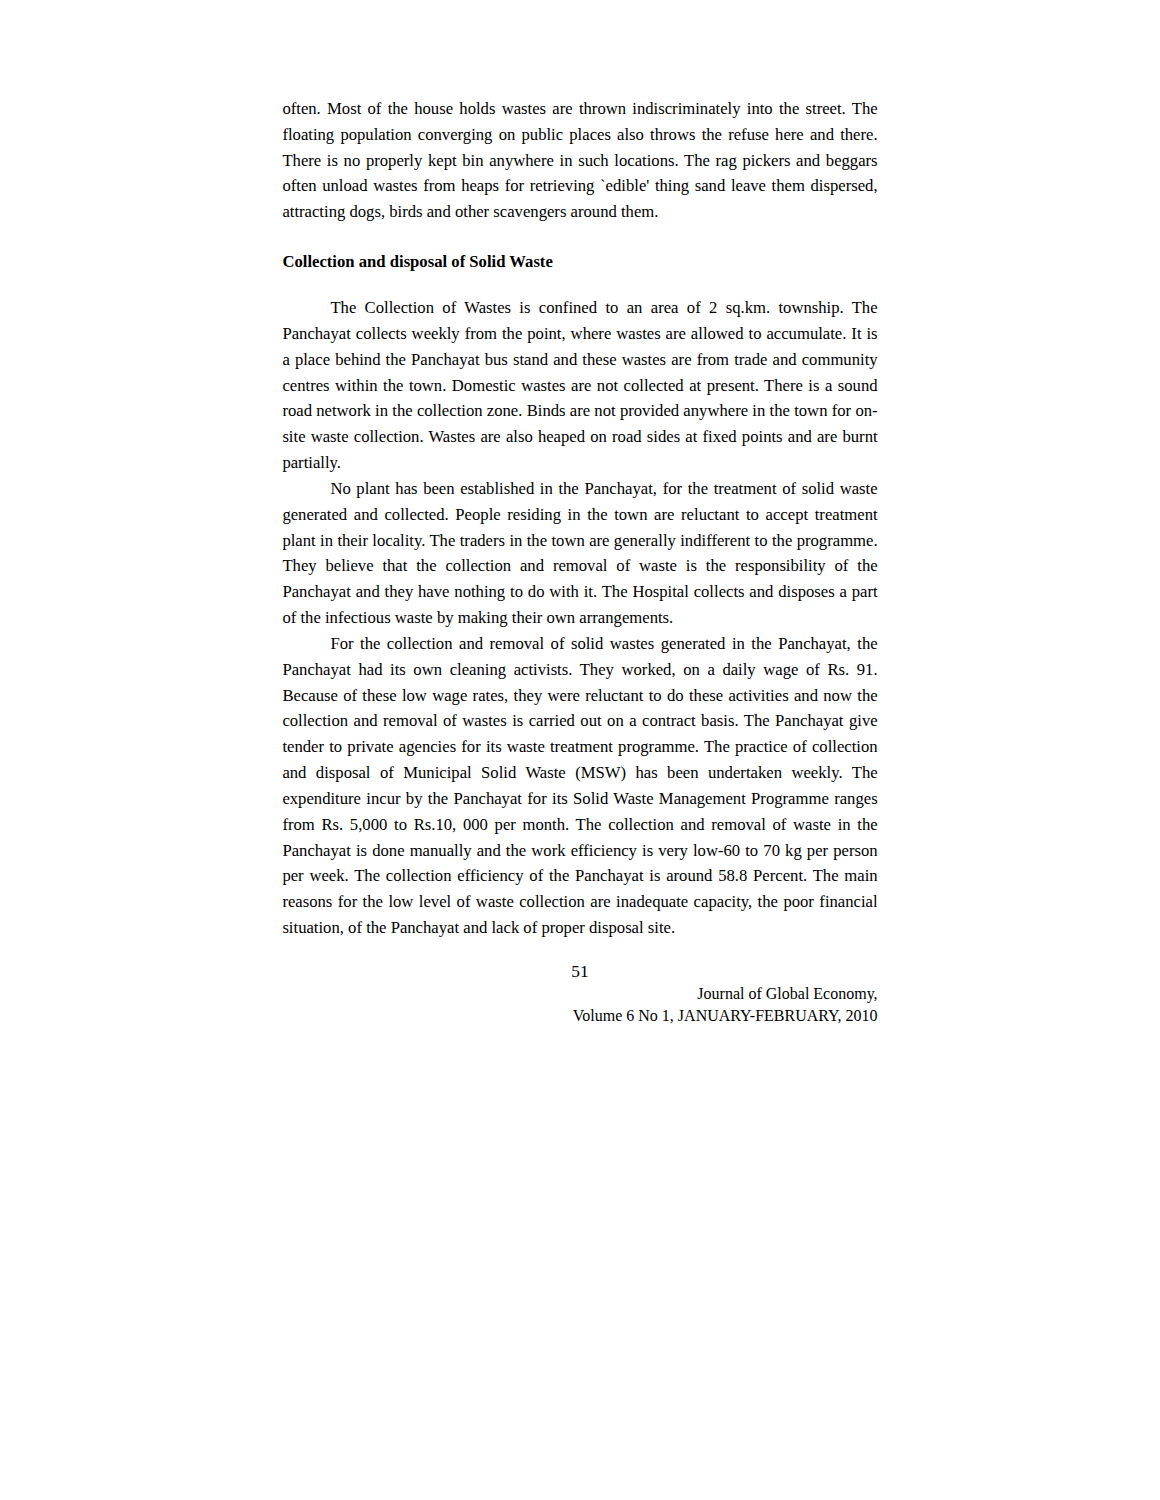often. Most of the house holds wastes are thrown indiscriminately into the street. The floating population converging on public places also throws the refuse here and there. There is no properly kept bin anywhere in such locations. The rag pickers and beggars often unload wastes from heaps for retrieving `edible' thing sand leave them dispersed, attracting dogs, birds and other scavengers around them.
Collection and disposal of Solid Waste
The Collection of Wastes is confined to an area of 2 sq.km. township. The Panchayat collects weekly from the point, where wastes are allowed to accumulate. It is a place behind the Panchayat bus stand and these wastes are from trade and community centres within the town. Domestic wastes are not collected at present. There is a sound road network in the collection zone. Binds are not provided anywhere in the town for on-site waste collection. Wastes are also heaped on road sides at fixed points and are burnt partially.
No plant has been established in the Panchayat, for the treatment of solid waste generated and collected. People residing in the town are reluctant to accept treatment plant in their locality. The traders in the town are generally indifferent to the programme. They believe that the collection and removal of waste is the responsibility of the Panchayat and they have nothing to do with it. The Hospital collects and disposes a part of the infectious waste by making their own arrangements.
For the collection and removal of solid wastes generated in the Panchayat, the Panchayat had its own cleaning activists. They worked, on a daily wage of Rs. 91. Because of these low wage rates, they were reluctant to do these activities and now the collection and removal of wastes is carried out on a contract basis. The Panchayat give tender to private agencies for its waste treatment programme. The practice of collection and disposal of Municipal Solid Waste (MSW) has been undertaken weekly. The expenditure incur by the Panchayat for its Solid Waste Management Programme ranges from Rs. 5,000 to Rs.10, 000 per month. The collection and removal of waste in the Panchayat is done manually and the work efficiency is very low-60 to 70 kg per person per week. The collection efficiency of the Panchayat is around 58.8 Percent. The main reasons for the low level of waste collection are inadequate capacity, the poor financial situation, of the Panchayat and lack of proper disposal site.
51
Journal of Global Economy,
Volume 6 No 1, JANUARY-FEBRUARY, 2010